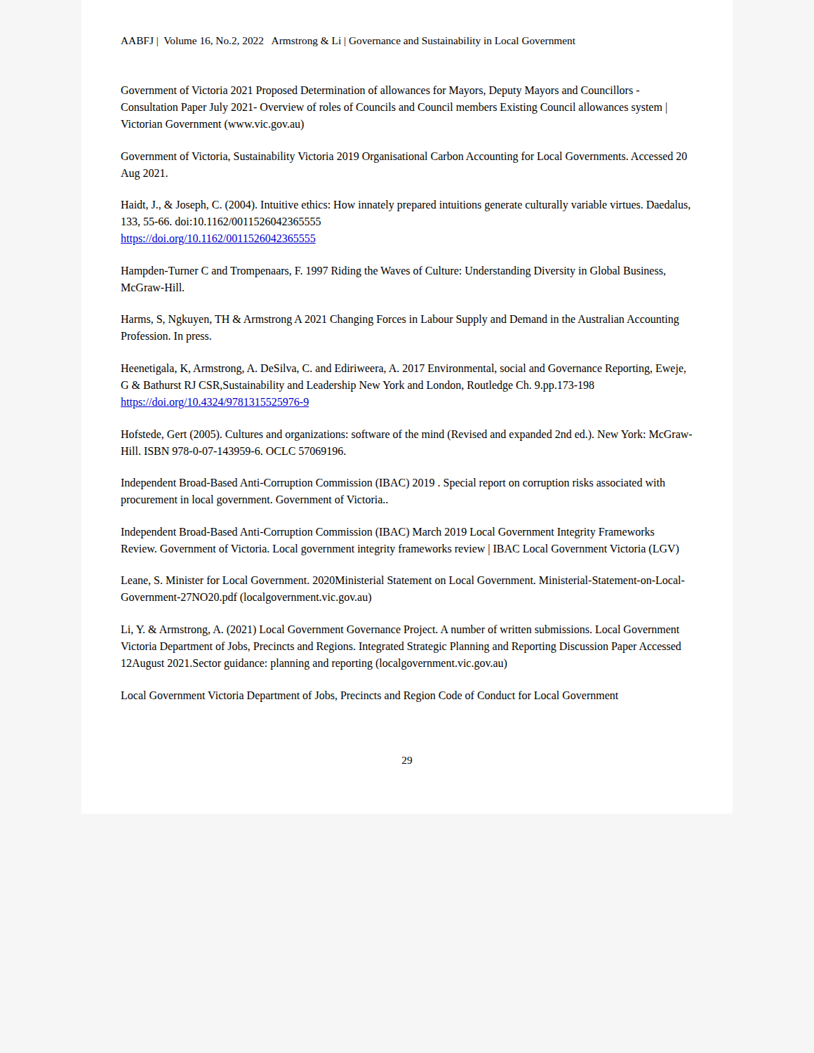AABFJ | Volume 16, No.2, 2022 Armstrong & Li | Governance and Sustainability in Local Government
Government of Victoria 2021 Proposed Determination of allowances for Mayors, Deputy Mayors and Councillors - Consultation Paper July 2021- Overview of roles of Councils and Council members Existing Council allowances system | Victorian Government (www.vic.gov.au)
Government of Victoria, Sustainability Victoria 2019 Organisational Carbon Accounting for Local Governments. Accessed 20 Aug 2021.
Haidt, J., & Joseph, C. (2004). Intuitive ethics: How innately prepared intuitions generate culturally variable virtues. Daedalus, 133, 55-66. doi:10.1162/0011526042365555
https://doi.org/10.1162/0011526042365555
Hampden-Turner C and Trompenaars, F. 1997 Riding the Waves of Culture: Understanding Diversity in Global Business, McGraw-Hill.
Harms, S, Ngkuyen, TH & Armstrong A 2021 Changing Forces in Labour Supply and Demand in the Australian Accounting Profession. In press.
Heenetigala, K, Armstrong, A. DeSilva, C. and Ediriweera, A. 2017 Environmental, social and Governance Reporting, Eweje, G & Bathurst RJ CSR,Sustainability and Leadership New York and London, Routledge Ch. 9.pp.173-198
https://doi.org/10.4324/9781315525976-9
Hofstede, Gert (2005). Cultures and organizations: software of the mind (Revised and expanded 2nd ed.). New York: McGraw-Hill. ISBN 978-0-07-143959-6. OCLC 57069196.
Independent Broad-Based Anti-Corruption Commission (IBAC) 2019 . Special report on corruption risks associated with procurement in local government. Government of Victoria..
Independent Broad-Based Anti-Corruption Commission (IBAC) March 2019 Local Government Integrity Frameworks Review. Government of Victoria. Local government integrity frameworks review | IBAC Local Government Victoria (LGV)
Leane, S. Minister for Local Government. 2020Ministerial Statement on Local Government. Ministerial-Statement-on-Local-Government-27NO20.pdf (localgovernment.vic.gov.au)
Li, Y. & Armstrong, A. (2021) Local Government Governance Project. A number of written submissions. Local Government Victoria Department of Jobs, Precincts and Regions. Integrated Strategic Planning and Reporting Discussion Paper Accessed 12August 2021.Sector guidance: planning and reporting (localgovernment.vic.gov.au)
Local Government Victoria Department of Jobs, Precincts and Region Code of Conduct for Local Government
29